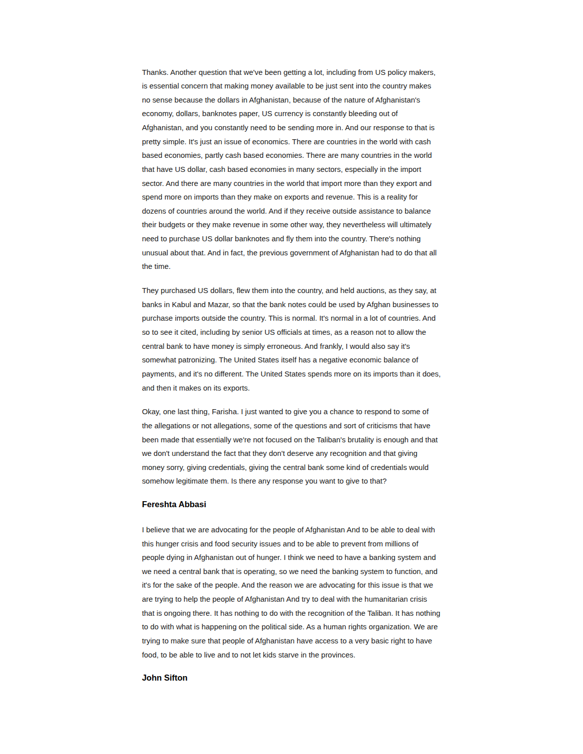Thanks. Another question that we've been getting a lot, including from US policy makers, is essential concern that making money available to be just sent into the country makes no sense because the dollars in Afghanistan, because of the nature of Afghanistan's economy, dollars, banknotes paper, US currency is constantly bleeding out of Afghanistan, and you constantly need to be sending more in. And our response to that is pretty simple. It's just an issue of economics. There are countries in the world with cash based economies, partly cash based economies. There are many countries in the world that have US dollar, cash based economies in many sectors, especially in the import sector. And there are many countries in the world that import more than they export and spend more on imports than they make on exports and revenue. This is a reality for dozens of countries around the world. And if they receive outside assistance to balance their budgets or they make revenue in some other way, they nevertheless will ultimately need to purchase US dollar banknotes and fly them into the country. There's nothing unusual about that. And in fact, the previous government of Afghanistan had to do that all the time.
They purchased US dollars, flew them into the country, and held auctions, as they say, at banks in Kabul and Mazar, so that the bank notes could be used by Afghan businesses to purchase imports outside the country. This is normal. It's normal in a lot of countries. And so to see it cited, including by senior US officials at times, as a reason not to allow the central bank to have money is simply erroneous. And frankly, I would also say it's somewhat patronizing. The United States itself has a negative economic balance of payments, and it's no different. The United States spends more on its imports than it does, and then it makes on its exports.
Okay, one last thing, Farisha. I just wanted to give you a chance to respond to some of the allegations or not allegations, some of the questions and sort of criticisms that have been made that essentially we're not focused on the Taliban's brutality is enough and that we don't understand the fact that they don't deserve any recognition and that giving money sorry, giving credentials, giving the central bank some kind of credentials would somehow legitimate them. Is there any response you want to give to that?
Fereshta Abbasi
I believe that we are advocating for the people of Afghanistan And to be able to deal with this hunger crisis and food security issues and to be able to prevent from millions of people dying in Afghanistan out of hunger. I think we need to have a banking system and we need a central bank that is operating, so we need the banking system to function, and it's for the sake of the people. And the reason we are advocating for this issue is that we are trying to help the people of Afghanistan And try to deal with the humanitarian crisis that is ongoing there. It has nothing to do with the recognition of the Taliban. It has nothing to do with what is happening on the political side. As a human rights organization. We are trying to make sure that people of Afghanistan have access to a very basic right to have food, to be able to live and to not let kids starve in the provinces.
John Sifton